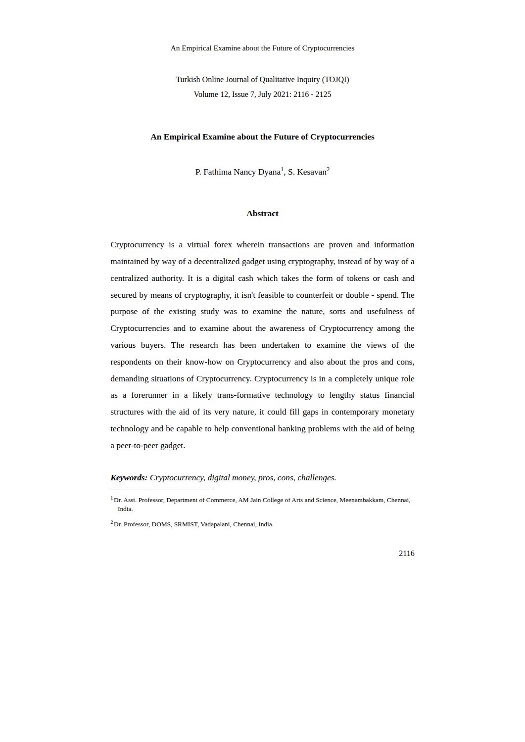An Empirical Examine about the Future of Cryptocurrencies
Turkish Online Journal of Qualitative Inquiry (TOJQI)
Volume 12, Issue 7, July 2021: 2116 - 2125
An Empirical Examine about the Future of Cryptocurrencies
P. Fathima Nancy Dyana1, S. Kesavan2
Abstract
Cryptocurrency is a virtual forex wherein transactions are proven and information maintained by way of a decentralized gadget using cryptography, instead of by way of a centralized authority. It is a digital cash which takes the form of tokens or cash and secured by means of cryptography, it isn't feasible to counterfeit or double - spend. The purpose of the existing study was to examine the nature, sorts and usefulness of Cryptocurrencies and to examine about the awareness of Cryptocurrency among the various buyers. The research has been undertaken to examine the views of the respondents on their know-how on Cryptocurrency and also about the pros and cons, demanding situations of Cryptocurrency. Cryptocurrency is in a completely unique role as a forerunner in a likely trans-formative technology to lengthy status financial structures with the aid of its very nature, it could fill gaps in contemporary monetary technology and be capable to help conventional banking problems with the aid of being a peer-to-peer gadget.
Keywords: Cryptocurrency, digital money, pros, cons, challenges.
1Dr. Asst. Professor, Department of Commerce, AM Jain College of Arts and Science, Meenambakkam, Chennai, India.
2Dr. Professor, DOMS, SRMIST, Vadapalani, Chennai, India.
2116